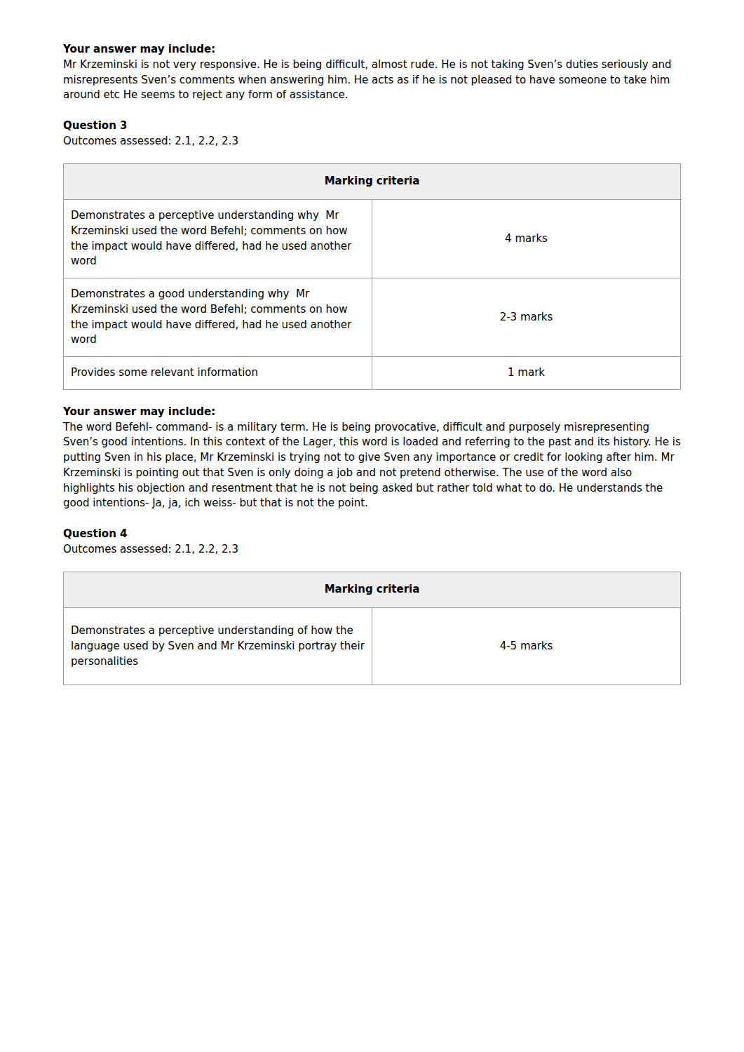Your answer may include:
Mr Krzeminski is not very responsive. He is being difficult, almost rude. He is not taking Sven’s duties seriously and misrepresents Sven’s comments when answering him. He acts as if he is not pleased to have someone to take him around etc He seems to reject any form of assistance.
Question 3
Outcomes assessed: 2.1, 2.2, 2.3
| Marking criteria |
| --- |
| Demonstrates a perceptive understanding why Mr Krzeminski used the word Befehl; comments on how the impact would have differed, had he used another word | 4 marks |
| Demonstrates a good understanding why Mr Krzeminski used the word Befehl; comments on how the impact would have differed, had he used another word | 2-3 marks |
| Provides some relevant information | 1 mark |
Your answer may include:
The word Befehl- command- is a military term. He is being provocative, difficult and purposely misrepresenting Sven’s good intentions. In this context of the Lager, this word is loaded and referring to the past and its history. He is putting Sven in his place, Mr Krzeminski is trying not to give Sven any importance or credit for looking after him. Mr Krzeminski is pointing out that Sven is only doing a job and not pretend otherwise. The use of the word also highlights his objection and resentment that he is not being asked but rather told what to do. He understands the good intentions- Ja, ja, ich weiss- but that is not the point.
Question 4
Outcomes assessed: 2.1, 2.2, 2.3
| Marking criteria |
| --- |
| Demonstrates a perceptive understanding of how the language used by Sven and Mr Krzeminski portray their personalities | 4-5 marks |